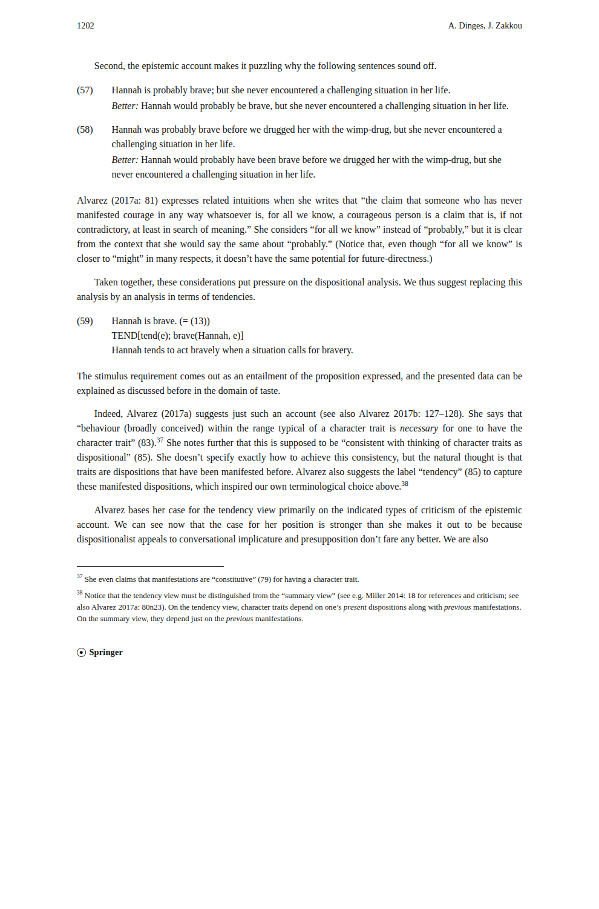1202 A. Dinges, J. Zakkou
Second, the epistemic account makes it puzzling why the following sentences sound off.
(57) Hannah is probably brave; but she never encountered a challenging situation in her life. Better: Hannah would probably be brave, but she never encountered a challenging situation in her life.
(58) Hannah was probably brave before we drugged her with the wimp-drug, but she never encountered a challenging situation in her life. Better: Hannah would probably have been brave before we drugged her with the wimp-drug, but she never encountered a challenging situation in her life.
Alvarez (2017a: 81) expresses related intuitions when she writes that “the claim that someone who has never manifested courage in any way whatsoever is, for all we know, a courageous person is a claim that is, if not contradictory, at least in search of meaning.” She considers “for all we know” instead of “probably,” but it is clear from the context that she would say the same about “probably.” (Notice that, even though “for all we know” is closer to “might” in many respects, it doesn’t have the same potential for future-directness.)
Taken together, these considerations put pressure on the dispositional analysis. We thus suggest replacing this analysis by an analysis in terms of tendencies.
(59) Hannah is brave. (= (13)) TEND[tend(e); brave(Hannah, e)] Hannah tends to act bravely when a situation calls for bravery.
The stimulus requirement comes out as an entailment of the proposition expressed, and the presented data can be explained as discussed before in the domain of taste.
Indeed, Alvarez (2017a) suggests just such an account (see also Alvarez 2017b: 127–128). She says that “behaviour (broadly conceived) within the range typical of a character trait is necessary for one to have the character trait” (83).37 She notes further that this is supposed to be “consistent with thinking of character traits as dispositional” (85). She doesn’t specify exactly how to achieve this consistency, but the natural thought is that traits are dispositions that have been manifested before. Alvarez also suggests the label “tendency” (85) to capture these manifested dispositions, which inspired our own terminological choice above.38
Alvarez bases her case for the tendency view primarily on the indicated types of criticism of the epistemic account. We can see now that the case for her position is stronger than she makes it out to be because dispositionalist appeals to conversational implicature and presupposition don’t fare any better. We are also
37She even claims that manifestations are “constitutive” (79) for having a character trait.
38Notice that the tendency view must be distinguished from the “summary view” (see e.g. Miller 2014: 18 for references and criticism; see also Alvarez 2017a: 80n23). On the tendency view, character traits depend on one’s present dispositions along with previous manifestations. On the summary view, they depend just on the previous manifestations.
● Springer